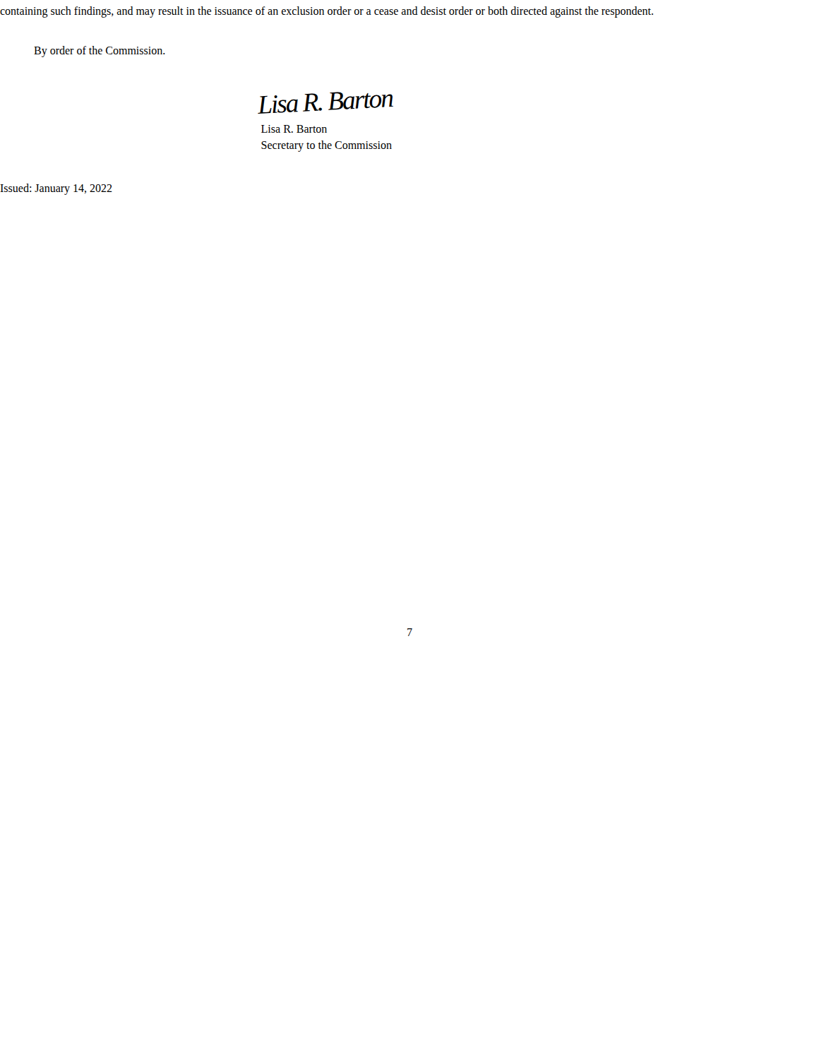containing such findings, and may result in the issuance of an exclusion order or a cease and desist order or both directed against the respondent.
By order of the Commission.
Lisa R. Barton
Lisa R. Barton
Secretary to the Commission
Issued: January 14, 2022
7